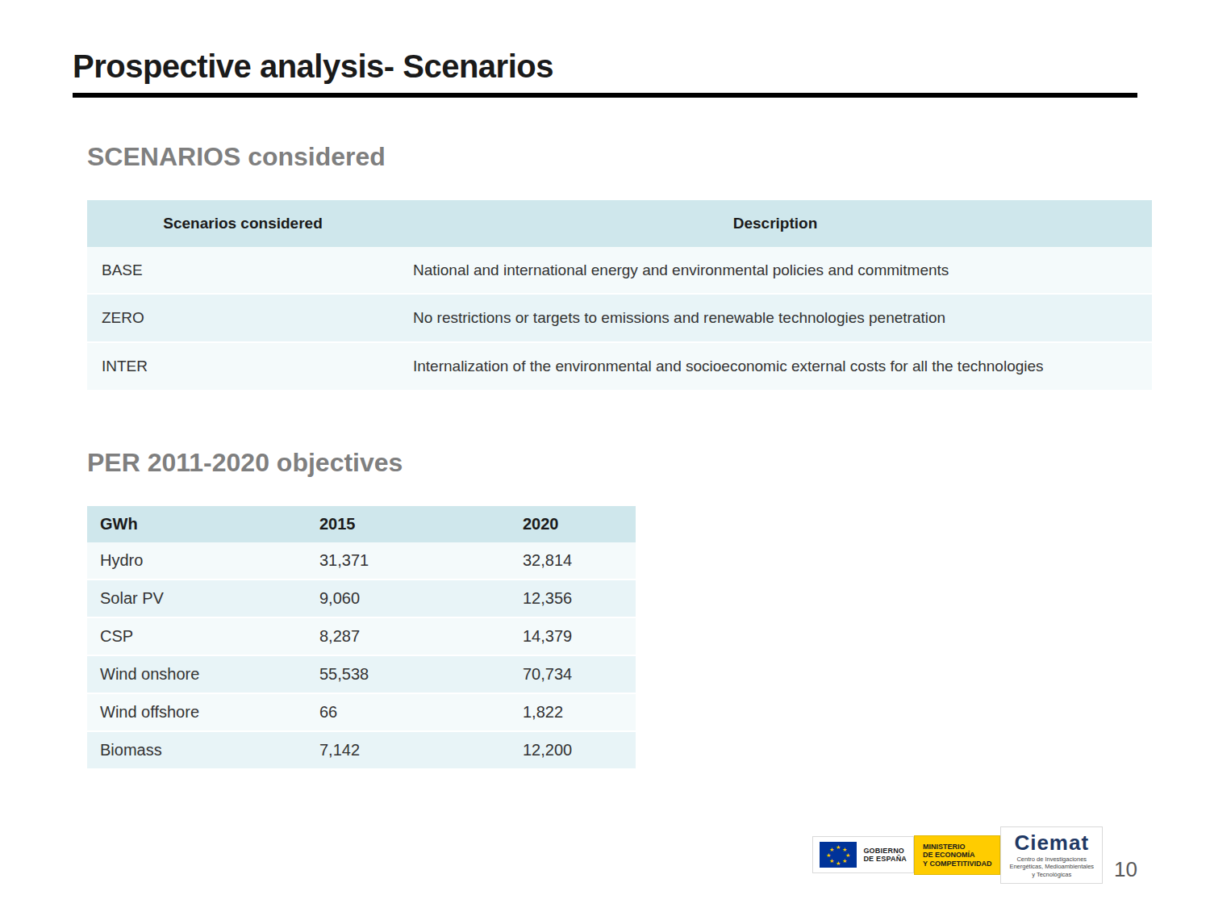Prospective analysis- Scenarios
SCENARIOS considered
| Scenarios considered | Description |
| --- | --- |
| BASE | National and international energy and environmental policies and commitments |
| ZERO | No restrictions or targets to emissions and renewable technologies penetration |
| INTER | Internalization of the environmental and socioeconomic external costs for all the technologies |
PER 2011-2020 objectives
| GWh | 2015 | 2020 |
| --- | --- | --- |
| Hydro | 31,371 | 32,814 |
| Solar PV | 9,060 | 12,356 |
| CSP | 8,287 | 14,379 |
| Wind onshore | 55,538 | 70,734 |
| Wind offshore | 66 | 1,822 |
| Biomass | 7,142 | 12,200 |
★ ★ ★ ★ ★ ★ ★ ★
GOBIERNO
DE ESPAÑA
MINISTERIO
DE ECONOMÍA
Y COMPETITIVIDAD
Ciemat
Centro de Investigaciones
Energéticas, Medioambientales
y Tecnológicas
10